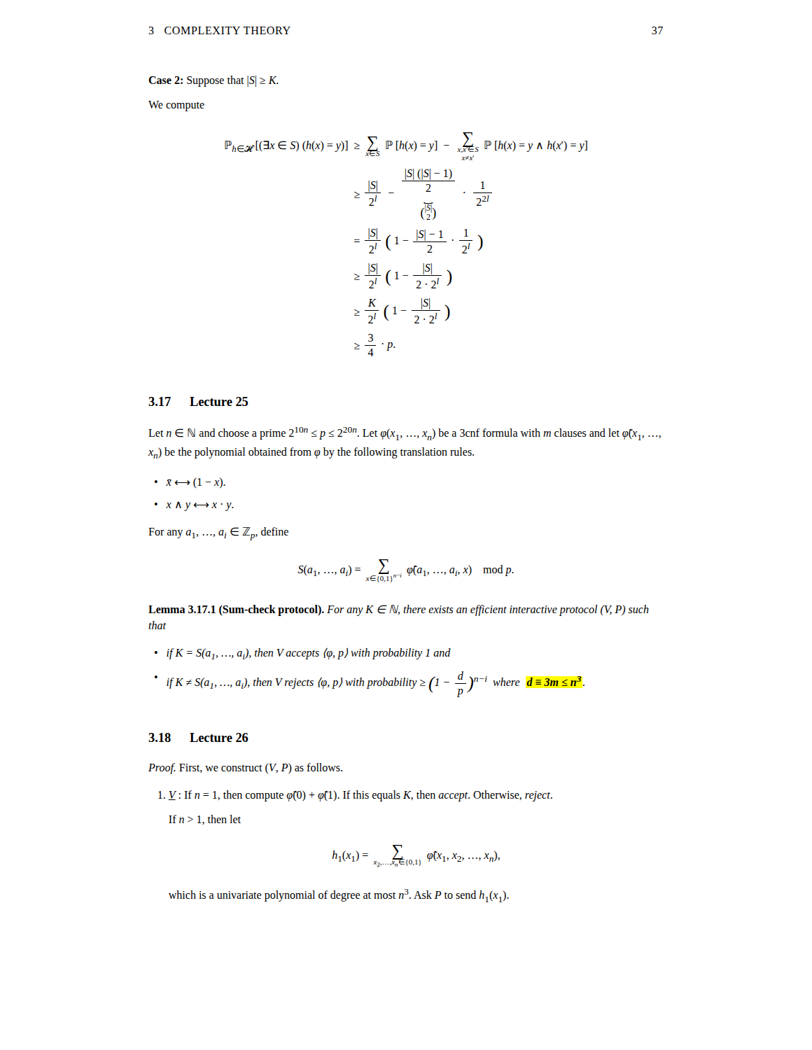3 COMPLEXITY THEORY 37
Case 2: Suppose that |S| ≥ K.
We compute
| ℙ h ∈𝓗 [(∃ x ∈ S ) ( h ( x ) = y )] ≥ | ∑ x ∈ S ℙ [ h ( x ) = y ] − ∑ x , x ′∈ S x ≠ x ′ ℙ [ h ( x ) = y ∧ h ( x ′) = y ] |
| ≥ | / S / 2 l − / S / (/ S / − 1) 2 ⏟ ( / S / 2 ) · 1 2 2 l |
| = | / S / 2 l ( 1 − / S / − 1 2 · 1 2 l ) |
| ≥ | / S / 2 l ( 1 − / S / 2 · 2 l ) |
| ≥ | K 2 l ( 1 − / S / 2 · 2 l ) |
| ≥ | 3 4 · p . |
3.17 Lecture 25
Let n ∈ ℕ and choose a prime 210n ≤ p ≤ 220n. Let φ(x1, …, xn) be a 3cnf formula with m clauses and let φ̃(x1, …, xn) be the polynomial obtained from φ by the following translation rules.
x̄ ⟷ (1 − x).
x ∧ y ⟷ x · y.
For any a1, …, ai ∈ ℤp, define
S(a1, …, ai) = ∑x∈{0,1}n−i φ̃(a1, …, ai, x) mod p.
Lemma 3.17.1 (Sum-check protocol). For any K ∈ ℕ, there exists an efficient interactive protocol (V, P) such that
if K = S(a1, …, ai), then V accepts ⟨φ, p⟩ with probability 1 and
if K ≠ S(a1, …, ai), then V rejects ⟨φ, p⟩ with probability ≥ (1 − dp)n−i where d ≡ 3m ≤ n3.
3.18 Lecture 26
Proof. First, we construct (V, P) as follows.
V : If n = 1, then compute φ̃(0) + φ̃(1). If this equals K, then accept. Otherwise, reject.
If n > 1, then let
h1(x1) = ∑x2,…,xn∈{0,1} φ̃(x1, x2, …, xn),
which is a univariate polynomial of degree at most n3. Ask P to send h1(x1).